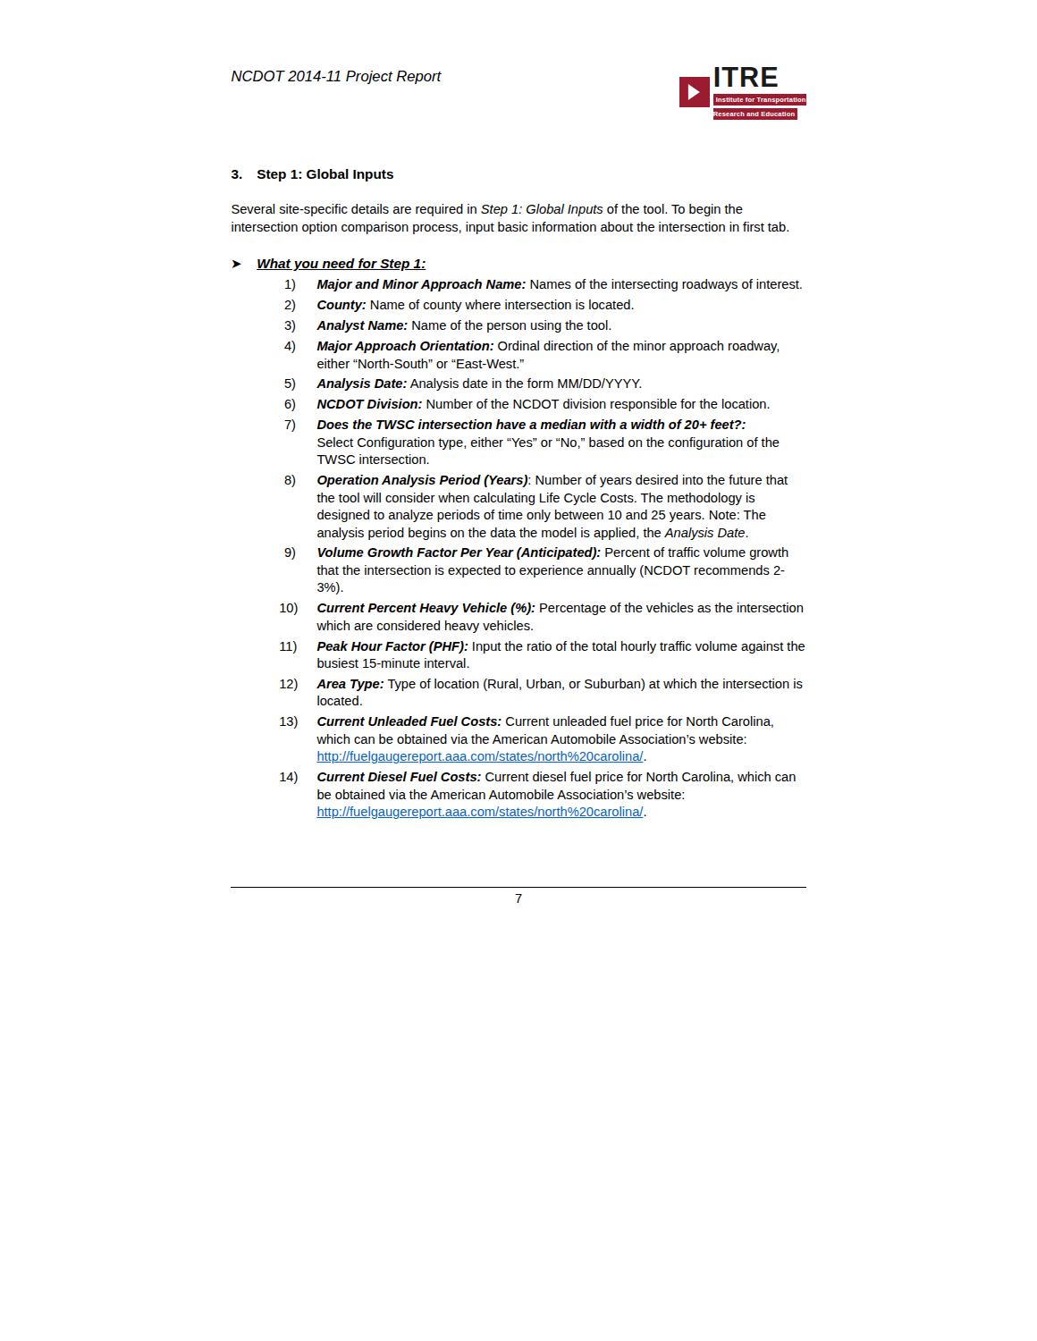NCDOT 2014-11 Project Report
ITRE
Institute for Transportation
Research and Education
3. Step 1: Global Inputs
Several site-specific details are required in Step 1: Global Inputs of the tool. To begin the intersection option comparison process, input basic information about the intersection in first tab.
➤What you need for Step 1:
Major and Minor Approach Name: Names of the intersecting roadways of interest.
County: Name of county where intersection is located.
Analyst Name: Name of the person using the tool.
Major Approach Orientation: Ordinal direction of the minor approach roadway, either “North-South” or “East-West.”
Analysis Date: Analysis date in the form MM/DD/YYYY.
NCDOT Division: Number of the NCDOT division responsible for the location.
Does the TWSC intersection have a median with a width of 20+ feet?:
Select Configuration type, either “Yes” or “No,” based on the configuration of the TWSC intersection.
Operation Analysis Period (Years): Number of years desired into the future that the tool will consider when calculating Life Cycle Costs. The methodology is designed to analyze periods of time only between 10 and 25 years. Note: The analysis period begins on the data the model is applied, the Analysis Date.
Volume Growth Factor Per Year (Anticipated): Percent of traffic volume growth that the intersection is expected to experience annually (NCDOT recommends 2-3%).
Current Percent Heavy Vehicle (%): Percentage of the vehicles as the intersection which are considered heavy vehicles.
Peak Hour Factor (PHF): Input the ratio of the total hourly traffic volume against the busiest 15-minute interval.
Area Type: Type of location (Rural, Urban, or Suburban) at which the intersection is located.
Current Unleaded Fuel Costs: Current unleaded fuel price for North Carolina, which can be obtained via the American Automobile Association’s website:
http://fuelgaugereport.aaa.com/states/north%20carolina/.
Current Diesel Fuel Costs: Current diesel fuel price for North Carolina, which can be obtained via the American Automobile Association’s website:
http://fuelgaugereport.aaa.com/states/north%20carolina/.
7